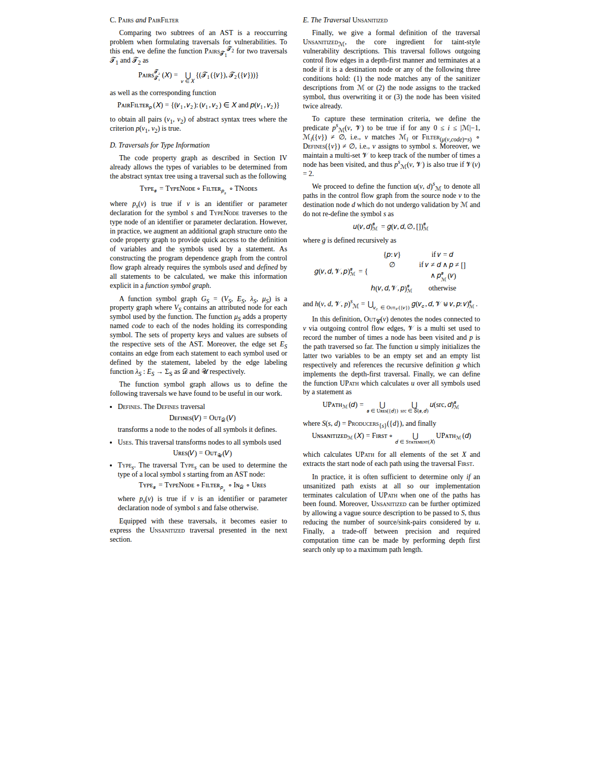C. Pairs and PairFilter
Comparing two subtrees of an AST is a reoccurring problem when formulating traversals for vulnerabilities. To this end, we define the function Pairs𝒯1𝒯2 for two traversals 𝒯1 and 𝒯2 as
Pᴀɪʀs𝒯1𝒯2 (X) = ⋃v∈X { (𝒯1({v}), 𝒯2({v})) }
as well as the corresponding function
PᴀɪʀFɪʟᴛᴇʀp (X)= {(v1,v2) : (v1,v2) ∈X and p(v1,v2) }
to obtain all pairs (v1, v2) of abstract syntax trees where the criterion p(v1, v2) is true.
D. Traversals for Type Information
The code property graph as described in Section IV already allows the types of variables to be determined from the abstract syntax tree using a traversal such as the following
Tʏᴘᴇs = TʏᴘᴇNᴏᴅᴇ ∘ Fɪʟᴛᴇʀps ∘ TNᴏᴅᴇs
where ps(v) is true if v is an identifier or parameter declaration for the symbol s and TypeNode traverses to the type node of an identifier or parameter declaration. However, in practice, we augment an additional graph structure onto the code property graph to provide quick access to the definition of variables and the symbols used by a statement. As constructing the program dependence graph from the control flow graph already requires the symbols used and defined by all statements to be calculated, we make this information explicit in a function symbol graph.
A function symbol graph GS = (VS, ES, λS, μS) is a property graph where VS contains an attributed node for each symbol used by the function. The function μS adds a property named code to each of the nodes holding its corresponding symbol. The sets of property keys and values are subsets of the respective sets of the AST. Moreover, the edge set ES contains an edge from each statement to each symbol used or defined by the statement, labeled by the edge labeling function λS : ES → ΣS as 𝒟 and 𝒰 respectively.
The function symbol graph allows us to define the following traversals we have found to be useful in our work.
Defines. The Defines traversal
Dᴇғɪɴᴇs (V)= Oᴜᴛ𝒟 (V)
transforms a node to the nodes of all symbols it defines.
Uses. This traversal transforms nodes to all symbols used
Uʀᴇs (V)= Oᴜᴛ𝒰 (V)
Types. The traversal Types can be used to determine the type of a local symbol s starting from an AST node:
Tʏᴘᴇs = TʏᴘᴇNᴏᴅᴇ ∘ Fɪʟᴛᴇʀps ∘ Iɴ𝒟 ∘ Uʀᴇs
where ps(v) is true if v is an identifier or parameter declaration node of symbol s and false otherwise.
Equipped with these traversals, it becomes easier to express the Unsanitized traversal presented in the next section.
E. The Traversal Unsanitized
Finally, we give a formal definition of the traversal Unsanitizedℳ, the core ingredient for taint-style vulnerability descriptions. This traversal follows outgoing control flow edges in a depth-first manner and terminates at a node if it is a destination node or any of the following three conditions hold: (1) the node matches any of the sanitizer descriptions from ℳ or (2) the node assigns to the tracked symbol, thus overwriting it or (3) the node has been visited twice already.
To capture these termination criteria, we define the predicate psℳ(v, 𝒱) to be true if for any 0 ≤ i ≤ |ℳ|−1, ℳi({v}) ≠ ∅, i.e., v matches ℳi or Filter(μ(v,code)=s) ∘ Defines({v}) ≠ ∅, i.e., v assigns to symbol s. Moreover, we maintain a multi-set 𝒱 to keep track of the number of times a node has been visited, and thus psℳ(v, 𝒱) is also true if 𝒱(v) = 2.
We proceed to define the function u(v, d)sℳ to denote all paths in the control flow graph from the source node v to the destination node d which do not undergo validation by ℳ and do not re-define the symbol s as
u(v,d) ℳs = g(v,d,∅,[]) ℳs
where g is defined recursively as
g(v,d,𝒱,p) ℳs = { {p:v} if v=d ∅ if v≠d∧p≠[] ∧pℳs(v) h(v,d,𝒱,p)ℳs otherwise
and h(v, d, 𝒱, p)sℳ = ⋃vc∈Oᴜᴛ𝒞({v}) g(vc,d,𝒱⊎v,p:v) ℳs .
In this definition, Out𝒞(v) denotes the nodes connected to v via outgoing control flow edges, 𝒱 is a multi set used to record the number of times a node has been visited and p is the path traversed so far. The function u simply initializes the latter two variables to be an empty set and an empty list respectively and references the recursive definition g which implements the depth-first traversal. Finally, we can define the function UPath which calculates u over all symbols used by a statement as
UPᴀᴛʜℳ (d)= ⋃s∈Uʀᴇs({d}) ⋃src∈S(s,d) u(src,d) ℳs
where S(s, d) = Producers{s}({d}), and finally
Uɴsᴀɴɪᴛɪᴢᴇᴅℳ (X)= Fɪʀsᴛ ∘ ⋃d∈Sᴛᴀᴛᴇᴍᴇɴᴛ(X) UPᴀᴛʜℳ (d)
which calculates UPath for all elements of the set X and extracts the start node of each path using the traversal First.
In practice, it is often sufficient to determine only if an unsanitized path exists at all so our implementation terminates calculation of UPath when one of the paths has been found. Moreover, Unsanitized can be further optimized by allowing a vague source description to be passed to S, thus reducing the number of source/sink-pairs considered by u. Finally, a trade-off between precision and required computation time can be made by performing depth first search only up to a maximum path length.